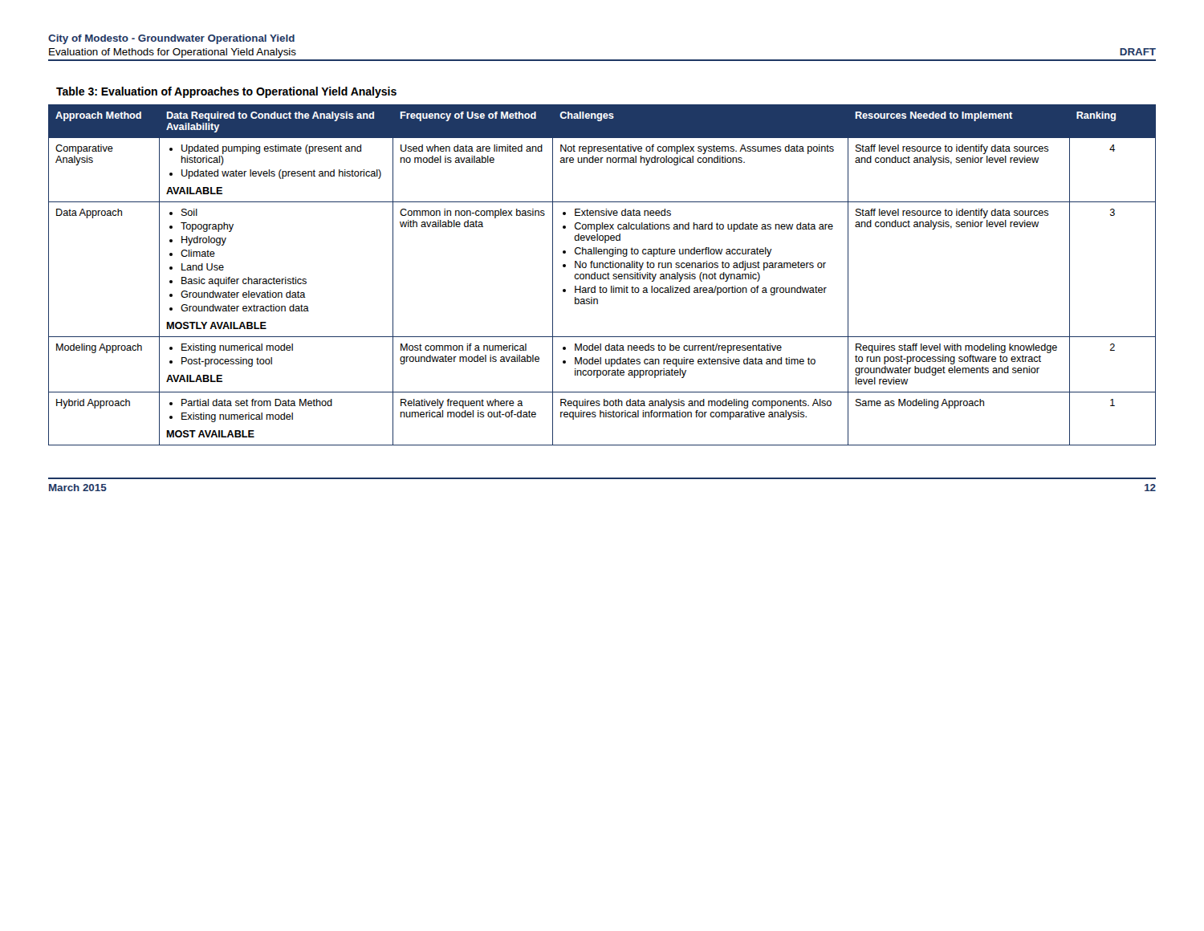City of Modesto - Groundwater Operational Yield
Evaluation of Methods for Operational Yield Analysis DRAFT
Table 3: Evaluation of Approaches to Operational Yield Analysis
| Approach Method | Data Required to Conduct the Analysis and Availability | Frequency of Use of Method | Challenges | Resources Needed to Implement | Ranking |
| --- | --- | --- | --- | --- | --- |
| Comparative Analysis | Updated pumping estimate (present and historical) Updated water levels (present and historical) AVAILABLE | Used when data are limited and no model is available | Not representative of complex systems. Assumes data points are under normal hydrological conditions. | Staff level resource to identify data sources and conduct analysis, senior level review | 4 |
| Data Approach | Soil Topography Hydrology Climate Land Use Basic aquifer characteristics Groundwater elevation data Groundwater extraction data MOSTLY AVAILABLE | Common in non-complex basins with available data | Extensive data needs Complex calculations and hard to update as new data are developed Challenging to capture underflow accurately No functionality to run scenarios to adjust parameters or conduct sensitivity analysis (not dynamic) Hard to limit to a localized area/portion of a groundwater basin | Staff level resource to identify data sources and conduct analysis, senior level review | 3 |
| Modeling Approach | Existing numerical model Post-processing tool AVAILABLE | Most common if a numerical groundwater model is available | Model data needs to be current/representative Model updates can require extensive data and time to incorporate appropriately | Requires staff level with modeling knowledge to run post-processing software to extract groundwater budget elements and senior level review | 2 |
| Hybrid Approach | Partial data set from Data Method Existing numerical model MOST AVAILABLE | Relatively frequent where a numerical model is out-of-date | Requires both data analysis and modeling components. Also requires historical information for comparative analysis. | Same as Modeling Approach | 1 |
March 2015 12